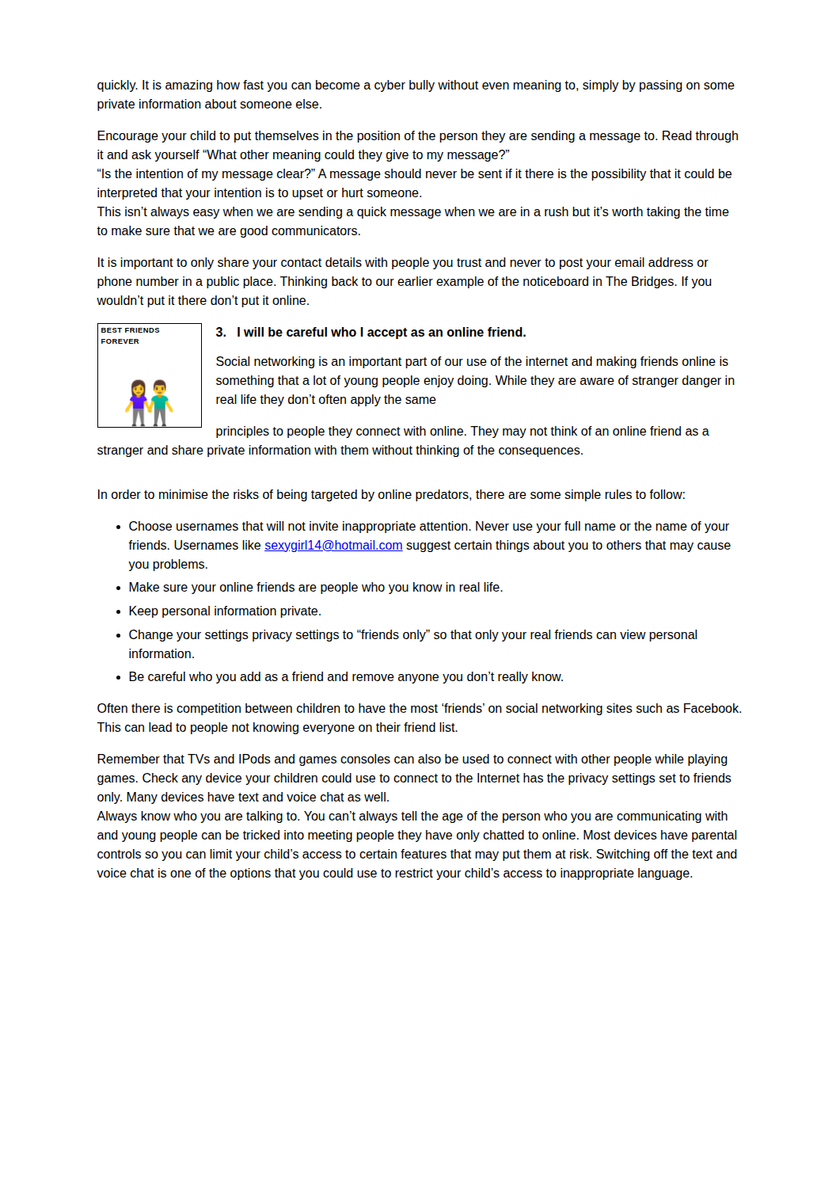quickly. It is amazing how fast you can become a cyber bully without even meaning to, simply by passing on some private information about someone else.
Encourage your child to put themselves in the position of the person they are sending a message to. Read through it and ask yourself “What other meaning could they give to my message?”
“Is the intention of my message clear?” A message should never be sent if it there is the possibility that it could be interpreted that your intention is to upset or hurt someone.
This isn’t always easy when we are sending a quick message when we are in a rush but it’s worth taking the time to make sure that we are good communicators.
It is important to only share your contact details with people you trust and never to post your email address or phone number in a public place. Thinking back to our earlier example of the noticeboard in The Bridges. If you wouldn’t put it there don’t put it online.
BEST FRIENDS FOREVER 👫
3. I will be careful who I accept as an online friend.
Social networking is an important part of our use of the internet and making friends online is something that a lot of young people enjoy doing. While they are aware of stranger danger in real life they don’t often apply the same
principles to people they connect with online. They may not think of an online friend as a stranger and share private information with them without thinking of the consequences.
In order to minimise the risks of being targeted by online predators, there are some simple rules to follow:
Choose usernames that will not invite inappropriate attention. Never use your full name or the name of your friends. Usernames like sexygirl14@hotmail.com suggest certain things about you to others that may cause you problems.
Make sure your online friends are people who you know in real life.
Keep personal information private.
Change your settings privacy settings to “friends only” so that only your real friends can view personal information.
Be careful who you add as a friend and remove anyone you don’t really know.
Often there is competition between children to have the most ‘friends’ on social networking sites such as Facebook. This can lead to people not knowing everyone on their friend list.
Remember that TVs and IPods and games consoles can also be used to connect with other people while playing games. Check any device your children could use to connect to the Internet has the privacy settings set to friends only. Many devices have text and voice chat as well.
Always know who you are talking to. You can’t always tell the age of the person who you are communicating with and young people can be tricked into meeting people they have only chatted to online. Most devices have parental controls so you can limit your child’s access to certain features that may put them at risk. Switching off the text and voice chat is one of the options that you could use to restrict your child’s access to inappropriate language.